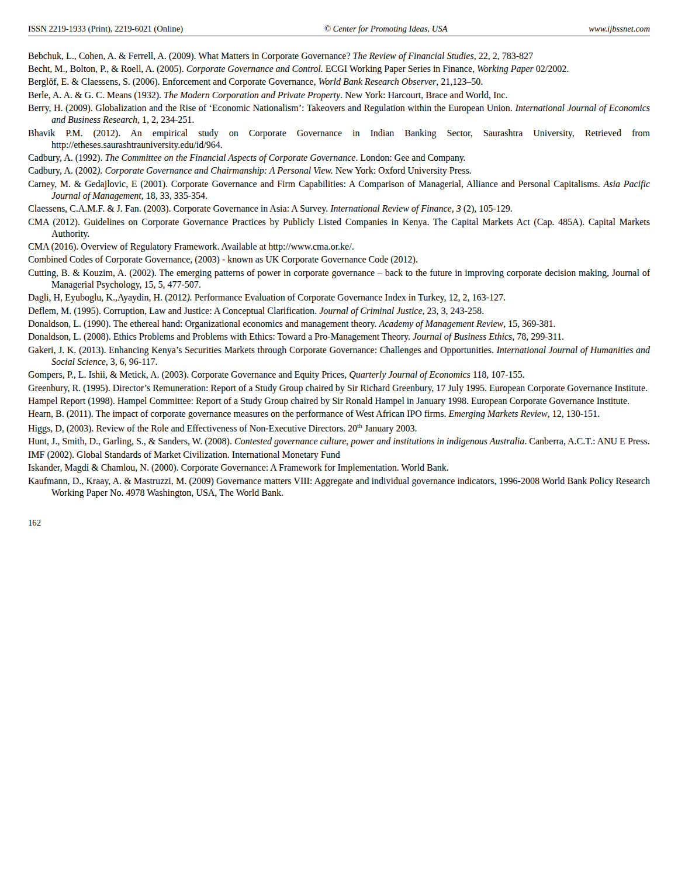ISSN 2219-1933 (Print), 2219-6021 (Online) © Center for Promoting Ideas, USA www.ijbssnet.com
Bebchuk, L., Cohen, A. & Ferrell, A. (2009). What Matters in Corporate Governance? The Review of Financial Studies, 22, 2, 783-827
Becht, M., Bolton, P., & Roell, A. (2005). Corporate Governance and Control. ECGI Working Paper Series in Finance, Working Paper 02/2002.
Berglöf, E. & Claessens, S. (2006). Enforcement and Corporate Governance, World Bank Research Observer, 21,123–50.
Berle, A. A. & G. C. Means (1932). The Modern Corporation and Private Property. New York: Harcourt, Brace and World, Inc.
Berry, H. (2009). Globalization and the Rise of ‘Economic Nationalism’: Takeovers and Regulation within the European Union. International Journal of Economics and Business Research, 1, 2, 234-251.
Bhavik P.M. (2012). An empirical study on Corporate Governance in Indian Banking Sector, Saurashtra University, Retrieved from http://etheses.saurashtrauniversity.edu/id/964.
Cadbury, A. (1992). The Committee on the Financial Aspects of Corporate Governance. London: Gee and Company.
Cadbury, A. (2002). Corporate Governance and Chairmanship: A Personal View. New York: Oxford University Press.
Carney, M. & Gedajlovic, E (2001). Corporate Governance and Firm Capabilities: A Comparison of Managerial, Alliance and Personal Capitalisms. Asia Pacific Journal of Management, 18, 33, 335-354.
Claessens, C.A.M.F. & J. Fan. (2003). Corporate Governance in Asia: A Survey. International Review of Finance, 3 (2), 105-129.
CMA (2012). Guidelines on Corporate Governance Practices by Publicly Listed Companies in Kenya. The Capital Markets Act (Cap. 485A). Capital Markets Authority.
CMA (2016). Overview of Regulatory Framework. Available at http://www.cma.or.ke/.
Combined Codes of Corporate Governance, (2003) - known as UK Corporate Governance Code (2012).
Cutting, B. & Kouzim, A. (2002). The emerging patterns of power in corporate governance – back to the future in improving corporate decision making, Journal of Managerial Psychology, 15, 5, 477-507.
Dagli, H, Eyuboglu, K.,Ayaydin, H. (2012). Performance Evaluation of Corporate Governance Index in Turkey, 12, 2, 163-127.
Deflem, M. (1995). Corruption, Law and Justice: A Conceptual Clarification. Journal of Criminal Justice, 23, 3, 243-258.
Donaldson, L. (1990). The ethereal hand: Organizational economics and management theory. Academy of Management Review, 15, 369-381.
Donaldson, L. (2008). Ethics Problems and Problems with Ethics: Toward a Pro-Management Theory. Journal of Business Ethics, 78, 299-311.
Gakeri, J. K. (2013). Enhancing Kenya’s Securities Markets through Corporate Governance: Challenges and Opportunities. International Journal of Humanities and Social Science, 3, 6, 96-117.
Gompers, P., L. Ishii, & Metick, A. (2003). Corporate Governance and Equity Prices, Quarterly Journal of Economics 118, 107-155.
Greenbury, R. (1995). Director’s Remuneration: Report of a Study Group chaired by Sir Richard Greenbury, 17 July 1995. European Corporate Governance Institute.
Hampel Report (1998). Hampel Committee: Report of a Study Group chaired by Sir Ronald Hampel in January 1998. European Corporate Governance Institute.
Hearn, B. (2011). The impact of corporate governance measures on the performance of West African IPO firms. Emerging Markets Review, 12, 130-151.
Higgs, D, (2003). Review of the Role and Effectiveness of Non-Executive Directors. 20th January 2003.
Hunt, J., Smith, D., Garling, S., & Sanders, W. (2008). Contested governance culture, power and institutions in indigenous Australia. Canberra, A.C.T.: ANU E Press.
IMF (2002). Global Standards of Market Civilization. International Monetary Fund
Iskander, Magdi & Chamlou, N. (2000). Corporate Governance: A Framework for Implementation. World Bank.
Kaufmann, D., Kraay, A. & Mastruzzi, M. (2009) Governance matters VIII: Aggregate and individual governance indicators, 1996-2008 World Bank Policy Research Working Paper No. 4978 Washington, USA, The World Bank.
162